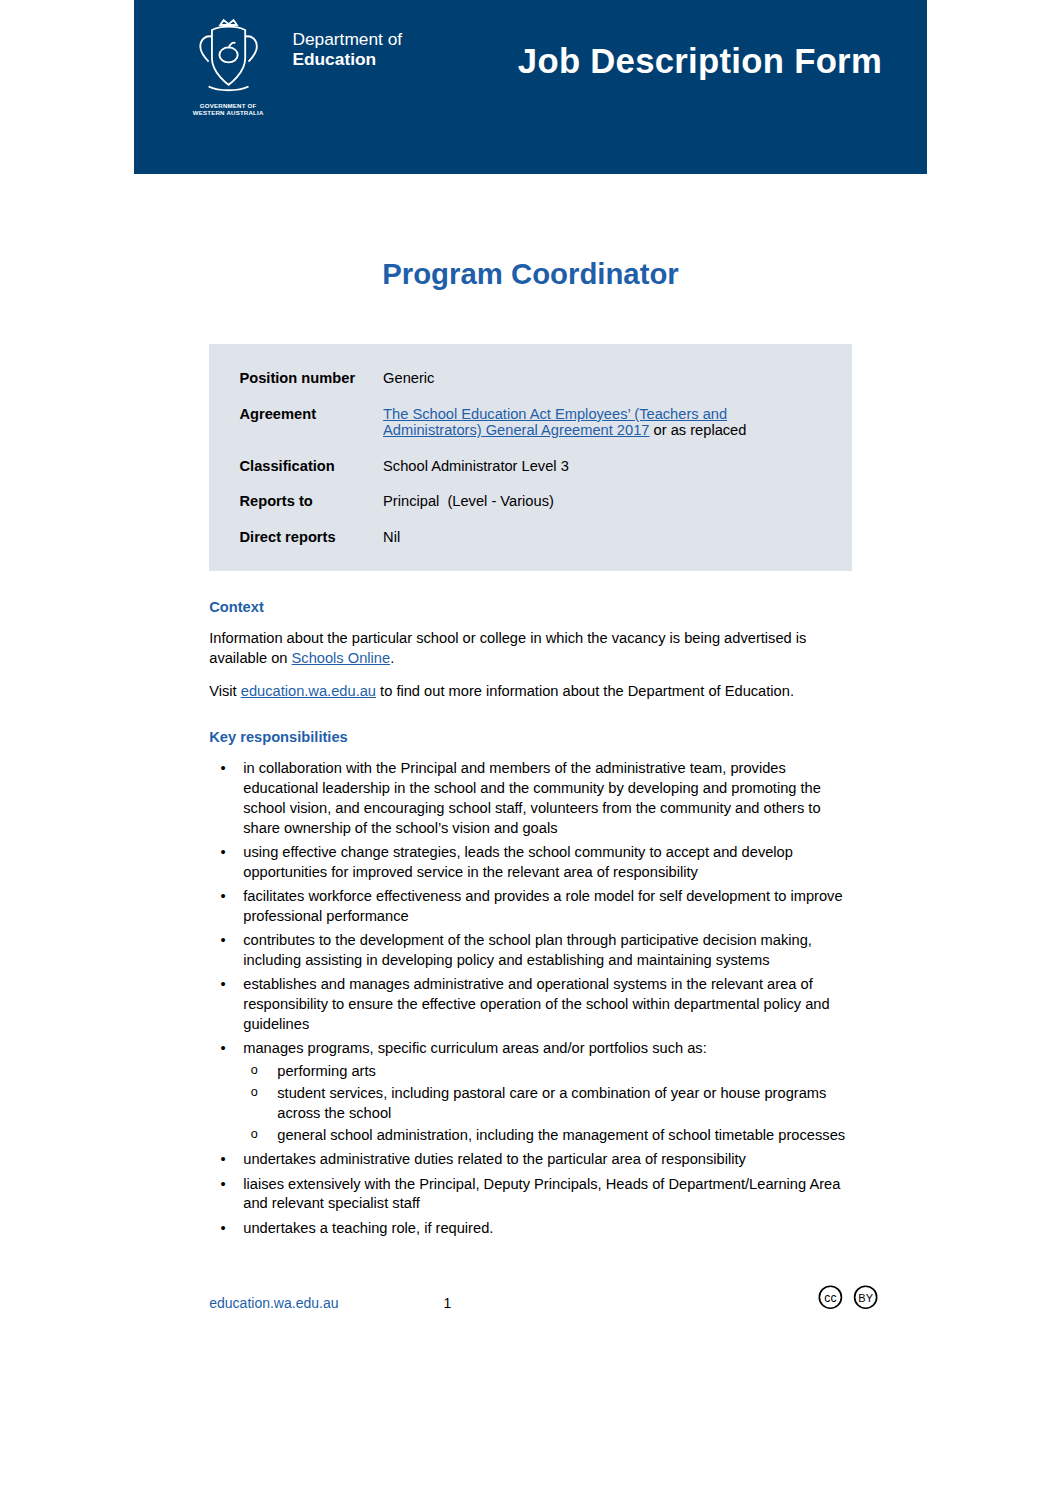GOVERNMENT OF
WESTERN AUSTRALIA
Department of
Education
Job Description Form
Program Coordinator
| Position number | Generic |
| Agreement | The School Education Act Employees’ (Teachers and Administrators) General Agreement 2017 or as replaced |
| Classification | School Administrator Level 3 |
| Reports to | Principal (Level - Various) |
| Direct reports | Nil |
Context
Information about the particular school or college in which the vacancy is being advertised is available on Schools Online.
Visit education.wa.edu.au to find out more information about the Department of Education.
Key responsibilities
in collaboration with the Principal and members of the administrative team, provides educational leadership in the school and the community by developing and promoting the school vision, and encouraging school staff, volunteers from the community and others to share ownership of the school’s vision and goals
using effective change strategies, leads the school community to accept and develop opportunities for improved service in the relevant area of responsibility
facilitates workforce effectiveness and provides a role model for self development to improve professional performance
contributes to the development of the school plan through participative decision making, including assisting in developing policy and establishing and maintaining systems
establishes and manages administrative and operational systems in the relevant area of responsibility to ensure the effective operation of the school within departmental policy and guidelines
manages programs, specific curriculum areas and/or portfolios such as:
performing arts
student services, including pastoral care or a combination of year or house programs across the school
general school administration, including the management of school timetable processes
undertakes administrative duties related to the particular area of responsibility
liaises extensively with the Principal, Deputy Principals, Heads of Department/Learning Area and relevant specialist staff
undertakes a teaching role, if required.
education.wa.edu.au 1 cc BY